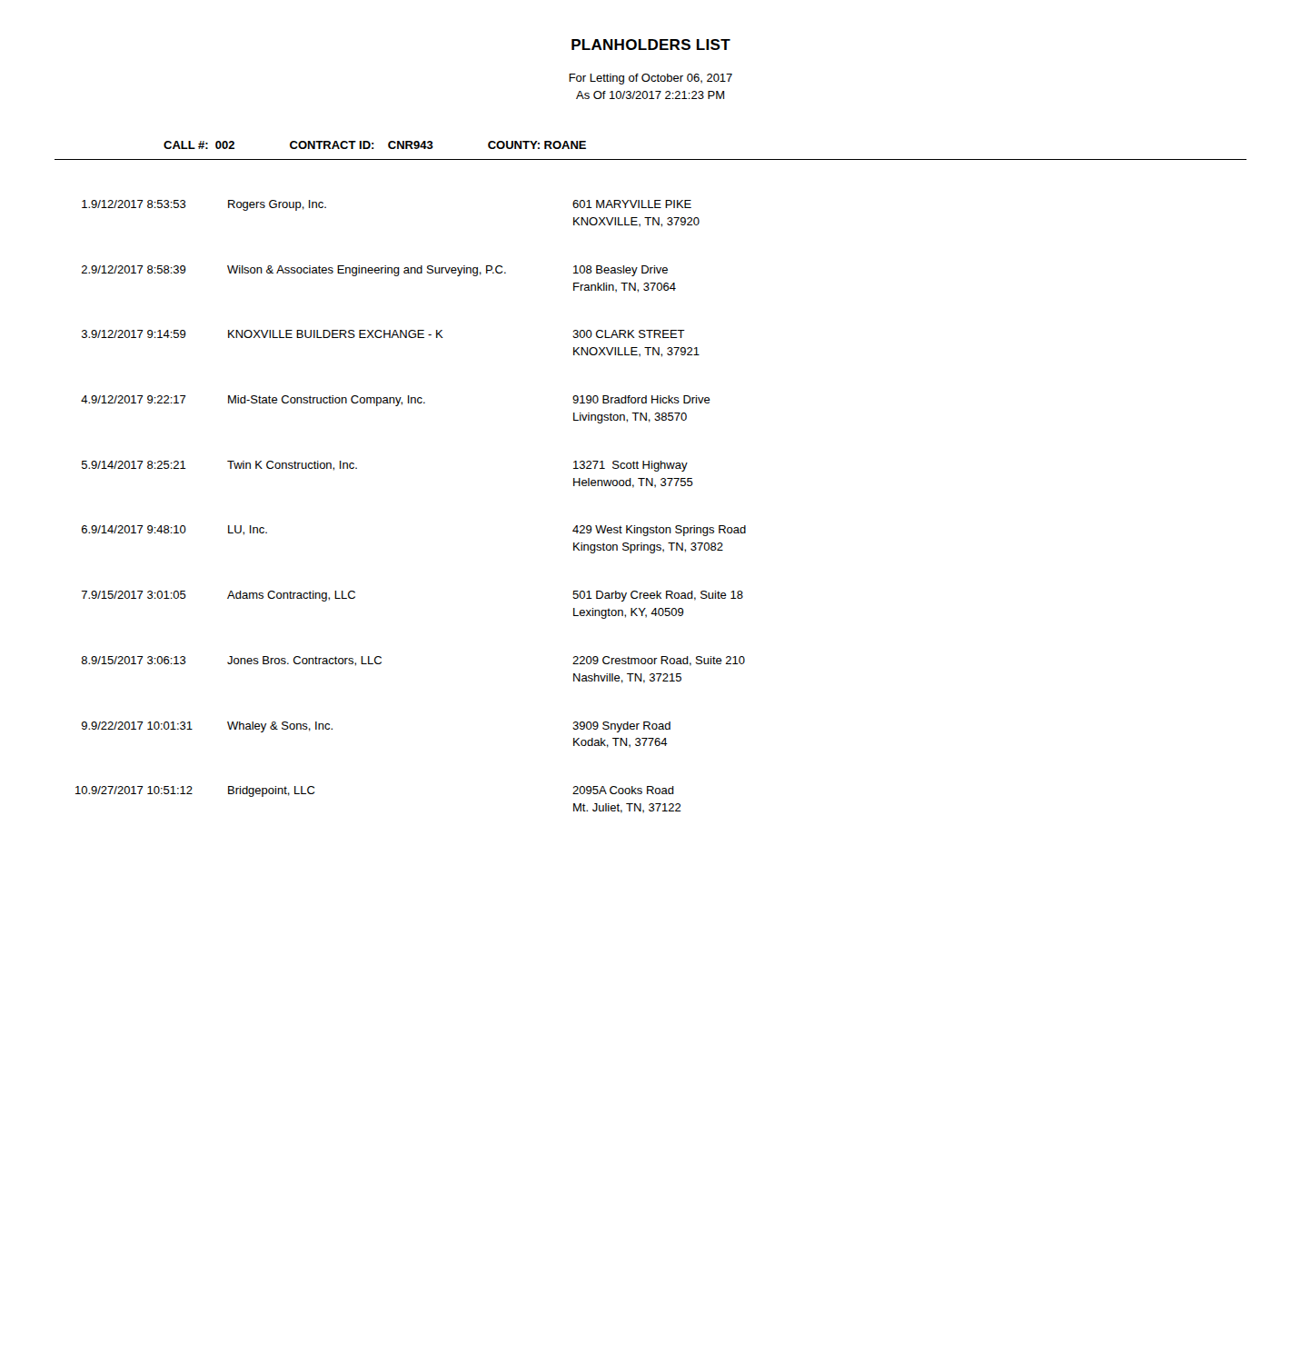PLANHOLDERS LIST
For Letting of October 06, 2017
As Of 10/3/2017 2:21:23 PM
CALL #: 002 CONTRACT ID: CNR943 COUNTY: ROANE
| 1. | 9/12/2017 8:53:53 | Rogers Group, Inc. | 601 MARYVILLE PIKE KNOXVILLE, TN, 37920 |
| 2. | 9/12/2017 8:58:39 | Wilson & Associates Engineering and Surveying, P.C. | 108 Beasley Drive Franklin, TN, 37064 |
| 3. | 9/12/2017 9:14:59 | KNOXVILLE BUILDERS EXCHANGE - K | 300 CLARK STREET KNOXVILLE, TN, 37921 |
| 4. | 9/12/2017 9:22:17 | Mid-State Construction Company, Inc. | 9190 Bradford Hicks Drive Livingston, TN, 38570 |
| 5. | 9/14/2017 8:25:21 | Twin K Construction, Inc. | 13271 Scott Highway Helenwood, TN, 37755 |
| 6. | 9/14/2017 9:48:10 | LU, Inc. | 429 West Kingston Springs Road Kingston Springs, TN, 37082 |
| 7. | 9/15/2017 3:01:05 | Adams Contracting, LLC | 501 Darby Creek Road, Suite 18 Lexington, KY, 40509 |
| 8. | 9/15/2017 3:06:13 | Jones Bros. Contractors, LLC | 2209 Crestmoor Road, Suite 210 Nashville, TN, 37215 |
| 9. | 9/22/2017 10:01:31 | Whaley & Sons, Inc. | 3909 Snyder Road Kodak, TN, 37764 |
| 10. | 9/27/2017 10:51:12 | Bridgepoint, LLC | 2095A Cooks Road Mt. Juliet, TN, 37122 |